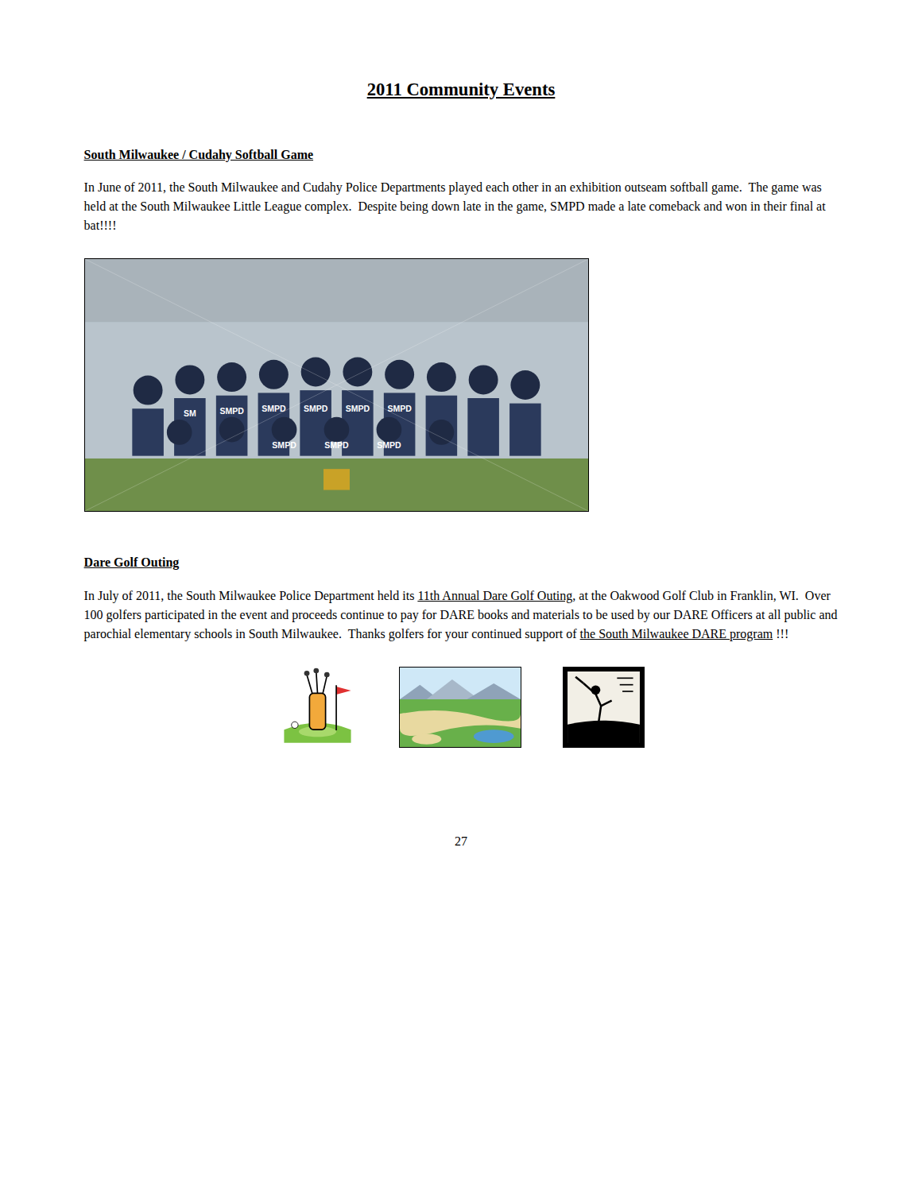2011 Community Events
South Milwaukee / Cudahy Softball Game
In June of 2011, the South Milwaukee and Cudahy Police Departments played each other in an exhibition outseam softball game. The game was held at the South Milwaukee Little League complex. Despite being down late in the game, SMPD made a late comeback and won in their final at bat!!!!
Dare Golf Outing
In July of 2011, the South Milwaukee Police Department held its 11th Annual Dare Golf Outing, at the Oakwood Golf Club in Franklin, WI. Over 100 golfers participated in the event and proceeds continue to pay for DARE books and materials to be used by our DARE Officers at all public and parochial elementary schools in South Milwaukee. Thanks golfers for your continued support of the South Milwaukee DARE program !!!
27